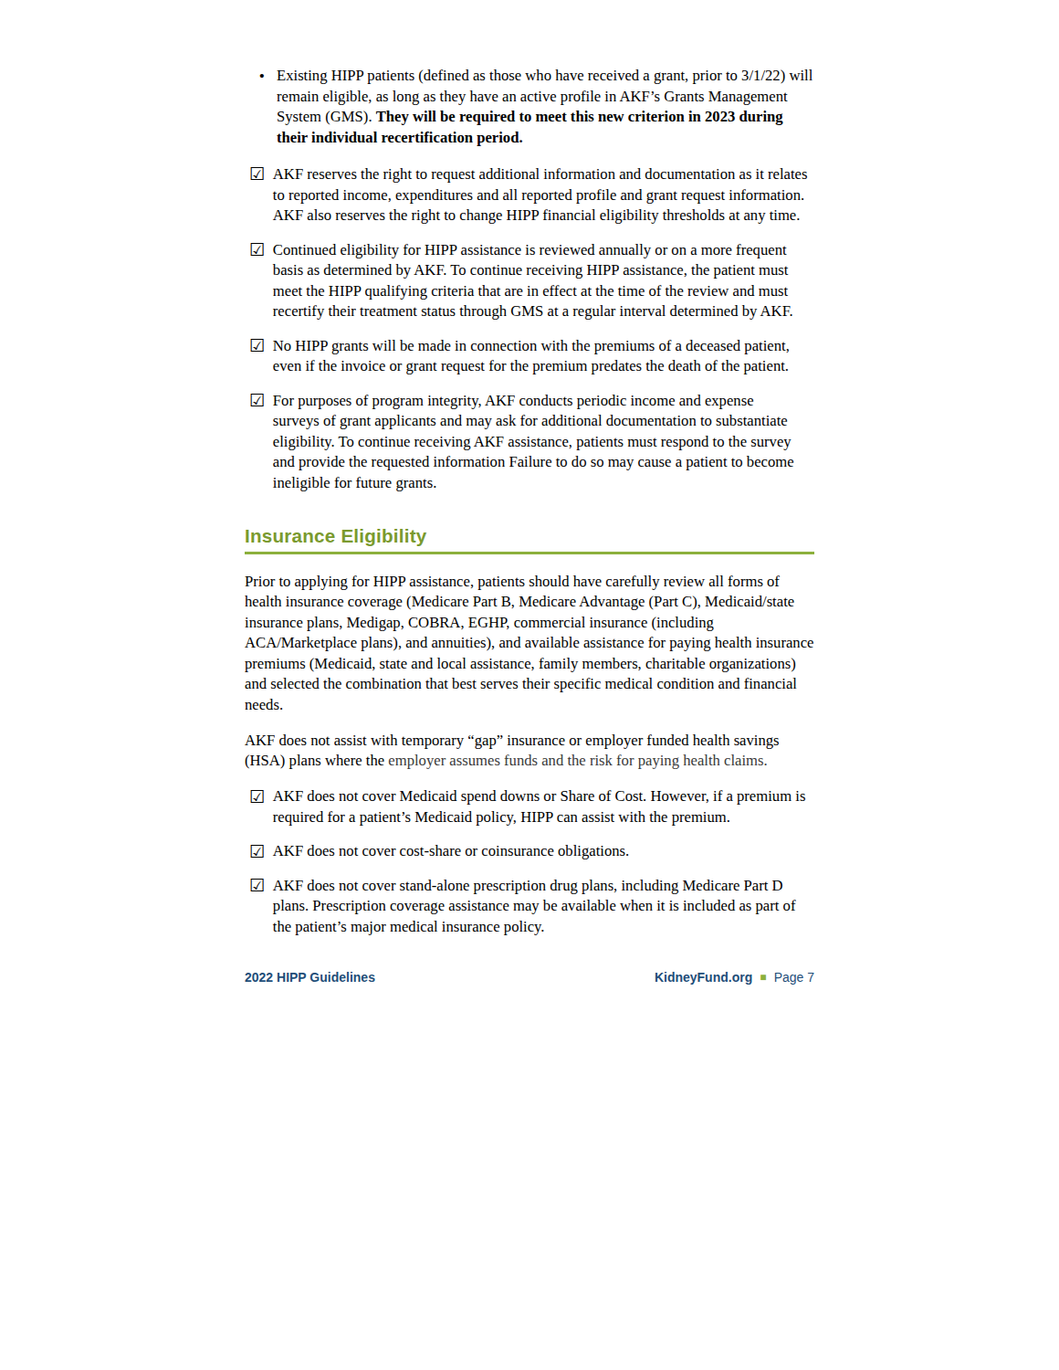Existing HIPP patients (defined as those who have received a grant, prior to 3/1/22) will remain eligible, as long as they have an active profile in AKF’s Grants Management System (GMS). They will be required to meet this new criterion in 2023 during their individual recertification period.
AKF reserves the right to request additional information and documentation as it relates to reported income, expenditures and all reported profile and grant request information. AKF also reserves the right to change HIPP financial eligibility thresholds at any time.
Continued eligibility for HIPP assistance is reviewed annually or on a more frequent basis as determined by AKF. To continue receiving HIPP assistance, the patient must meet the HIPP qualifying criteria that are in effect at the time of the review and must recertify their treatment status through GMS at a regular interval determined by AKF.
No HIPP grants will be made in connection with the premiums of a deceased patient, even if the invoice or grant request for the premium predates the death of the patient.
For purposes of program integrity, AKF conducts periodic income and expense surveys of grant applicants and may ask for additional documentation to substantiate eligibility. To continue receiving AKF assistance, patients must respond to the survey and provide the requested information Failure to do so may cause a patient to become ineligible for future grants.
Insurance Eligibility
Prior to applying for HIPP assistance, patients should have carefully review all forms of health insurance coverage (Medicare Part B, Medicare Advantage (Part C), Medicaid/state insurance plans, Medigap, COBRA, EGHP, commercial insurance (including ACA/Marketplace plans), and annuities), and available assistance for paying health insurance premiums (Medicaid, state and local assistance, family members, charitable organizations) and selected the combination that best serves their specific medical condition and financial needs.
AKF does not assist with temporary “gap” insurance or employer funded health savings (HSA) plans where the employer assumes funds and the risk for paying health claims.
AKF does not cover Medicaid spend downs or Share of Cost. However, if a premium is required for a patient’s Medicaid policy, HIPP can assist with the premium.
AKF does not cover cost-share or coinsurance obligations.
AKF does not cover stand-alone prescription drug plans, including Medicare Part D plans. Prescription coverage assistance may be available when it is included as part of the patient’s major medical insurance policy.
2022 HIPP Guidelines KidneyFund.org ■ Page 7